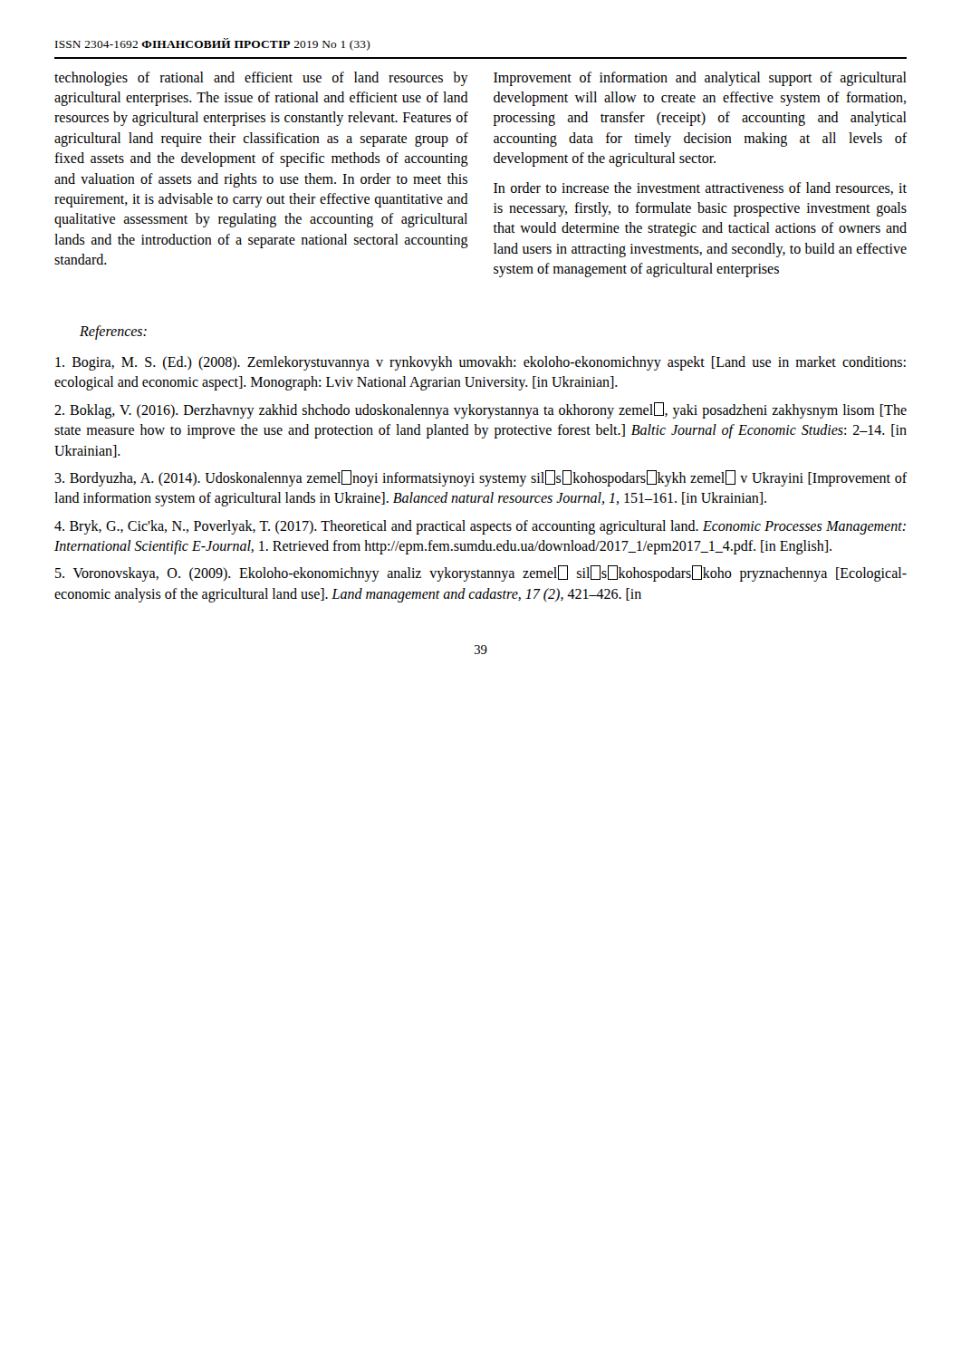ISSN 2304-1692 ФІНАНСОВИЙ ПРОСТІР 2019 No 1 (33)
technologies of rational and efficient use of land resources by agricultural enterprises. The issue of rational and efficient use of land resources by agricultural enterprises is constantly relevant. Features of agricultural land require their classification as a separate group of fixed assets and the development of specific methods of accounting and valuation of assets and rights to use them. In order to meet this requirement, it is advisable to carry out their effective quantitative and qualitative assessment by regulating the accounting of agricultural lands and the introduction of a separate national sectoral accounting standard.
Improvement of information and analytical support of agricultural development will allow to create an effective system of formation, processing and transfer (receipt) of accounting and analytical accounting data for timely decision making at all levels of development of the agricultural sector.
In order to increase the investment attractiveness of land resources, it is necessary, firstly, to formulate basic prospective investment goals that would determine the strategic and tactical actions of owners and land users in attracting investments, and secondly, to build an effective system of management of agricultural enterprises
References:
1. Bogira, M. S. (Ed.) (2008). Zemlekorystuvannya v rynkovykh umovakh: ekoloho-ekonomichnyy aspekt [Land use in market conditions: ecological and economic aspect]. Monograph: Lviv National Agrarian University. [in Ukrainian].
2. Boklag, V. (2016). Derzhavnyy zakhid shchodo udoskonalennya vykorystannya ta okhorony zemel , yaki posadzheni zakhysnym lisom [The state measure how to improve the use and protection of land planted by protective forest belt.] Baltic Journal of Economic Studies: 2–14. [in Ukrainian].
3. Bordyuzha, A. (2014). Udoskonalennya zemel noyi informatsiynoyi systemy sil s kohospodars kykh zemel v Ukrayini [Improvement of land information system of agricultural lands in Ukraine]. Balanced natural resources Journal, 1, 151–161. [in Ukrainian].
4. Bryk, G., Cic'ka, N., Poverlyak, T. (2017). Theoretical and practical aspects of accounting agricultural land. Economic Processes Management: International Scientific E-Journal, 1. Retrieved from http://epm.fem.sumdu.edu.ua/download/2017_1/epm2017_1_4.pdf. [in English].
5. Voronovskaya, O. (2009). Ekoloho-ekonomichnyy analiz vykorystannya zemel sil s kohospodars koho pryznachennya [Ecological-economic analysis of the agricultural land use]. Land management and cadastre, 17 (2), 421–426. [in
39